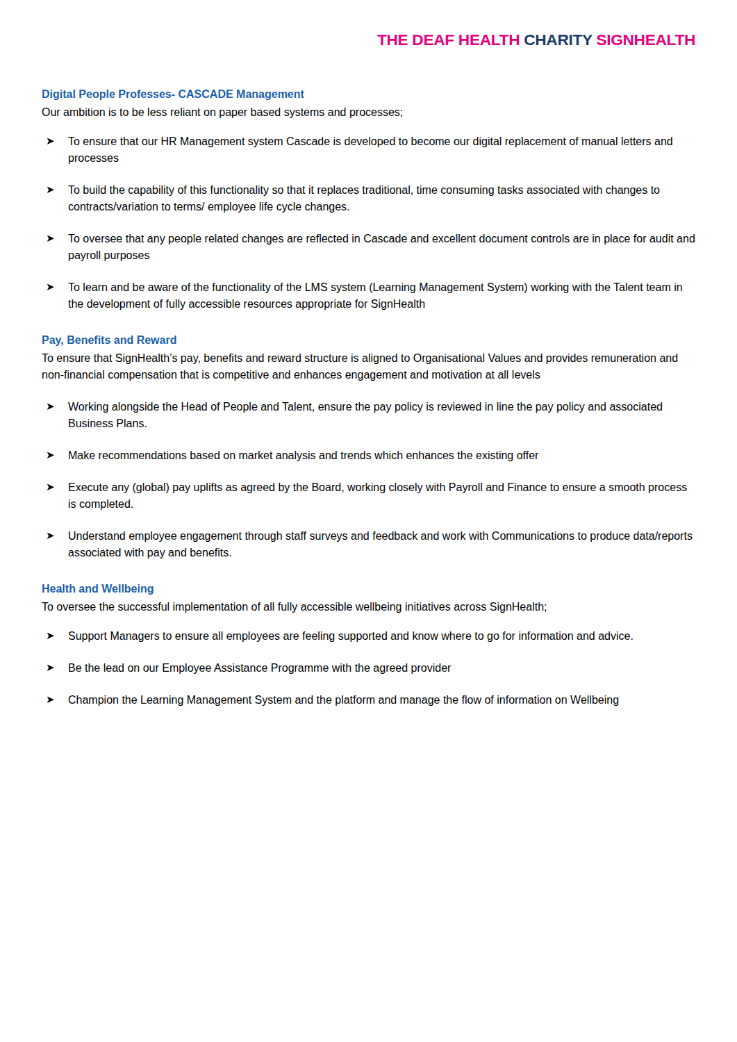THE DEAF HEALTH CHARITY SIGNHEALTH
Digital People Professes- CASCADE Management
Our ambition is to be less reliant on paper based systems and processes;
To ensure that our HR Management system Cascade is developed to become our digital replacement of manual letters and processes
To build the capability of this functionality so that it replaces traditional, time consuming tasks associated with changes to contracts/variation to terms/ employee life cycle changes.
To oversee that any people related changes are reflected in Cascade and excellent document controls are in place for audit and payroll purposes
To learn and be aware of the functionality of the LMS system (Learning Management System) working with the Talent team in the development of fully accessible resources appropriate for SignHealth
Pay, Benefits and Reward
To ensure that SignHealth’s pay, benefits and reward structure is aligned to Organisational Values and provides remuneration and non-financial compensation that is competitive and enhances engagement and motivation at all levels
Working alongside the Head of People and Talent, ensure the pay policy is reviewed in line the pay policy and associated Business Plans.
Make recommendations based on market analysis and trends which enhances the existing offer
Execute any (global) pay uplifts as agreed by the Board, working closely with Payroll and Finance to ensure a smooth process is completed.
Understand employee engagement through staff surveys and feedback and work with Communications to produce data/reports associated with pay and benefits.
Health and Wellbeing
To oversee the successful implementation of all fully accessible wellbeing initiatives across SignHealth;
Support Managers to ensure all employees are feeling supported and know where to go for information and advice.
Be the lead on our Employee Assistance Programme with the agreed provider
Champion the Learning Management System and the platform and manage the flow of information on Wellbeing